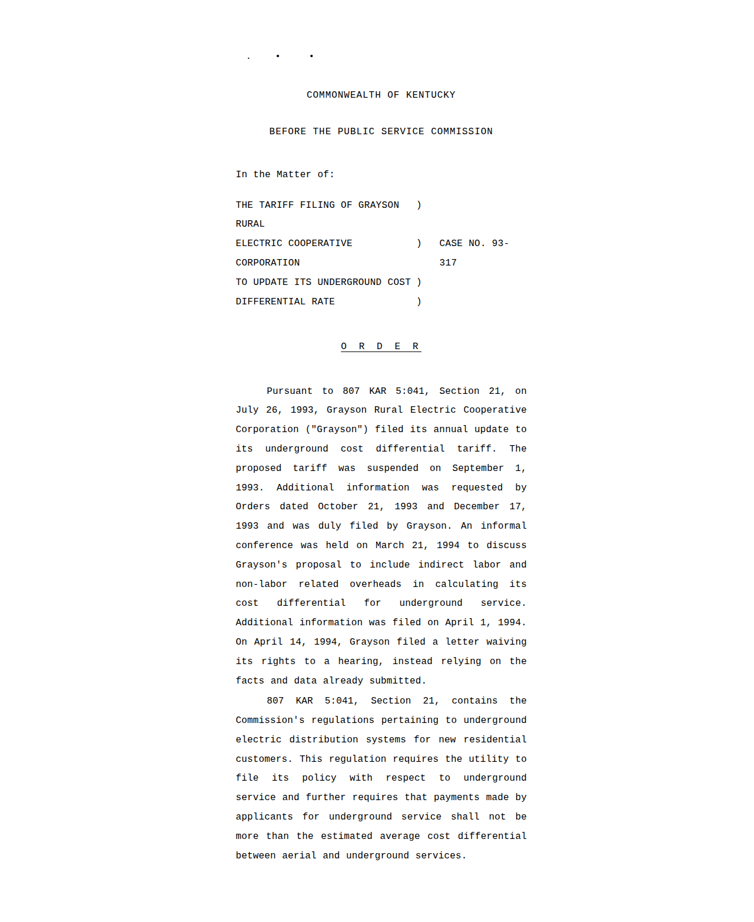.••
COMMONWEALTH OF KENTUCKY
BEFORE THE PUBLIC SERVICE COMMISSION
In the Matter of:
| THE TARIFF FILING OF GRAYSON RURAL | ) | |
| ELECTRIC COOPERATIVE CORPORATION | ) | CASE NO. 93-317 |
| TO UPDATE ITS UNDERGROUND COST | ) | |
| DIFFERENTIAL RATE | ) | |
O R D E R
Pursuant to 807 KAR 5:041, Section 21, on July 26, 1993, Grayson Rural Electric Cooperative Corporation ("Grayson") filed its annual update to its underground cost differential tariff. The proposed tariff was suspended on September 1, 1993. Additional information was requested by Orders dated October 21, 1993 and December 17, 1993 and was duly filed by Grayson. An informal conference was held on March 21, 1994 to discuss Grayson's proposal to include indirect labor and non-labor related overheads in calculating its cost differential for underground service. Additional information was filed on April 1, 1994. On April 14, 1994, Grayson filed a letter waiving its rights to a hearing, instead relying on the facts and data already submitted.
807 KAR 5:041, Section 21, contains the Commission's regulations pertaining to underground electric distribution systems for new residential customers. This regulation requires the utility to file its policy with respect to underground service and further requires that payments made by applicants for underground service shall not be more than the estimated average cost differential between aerial and underground services.